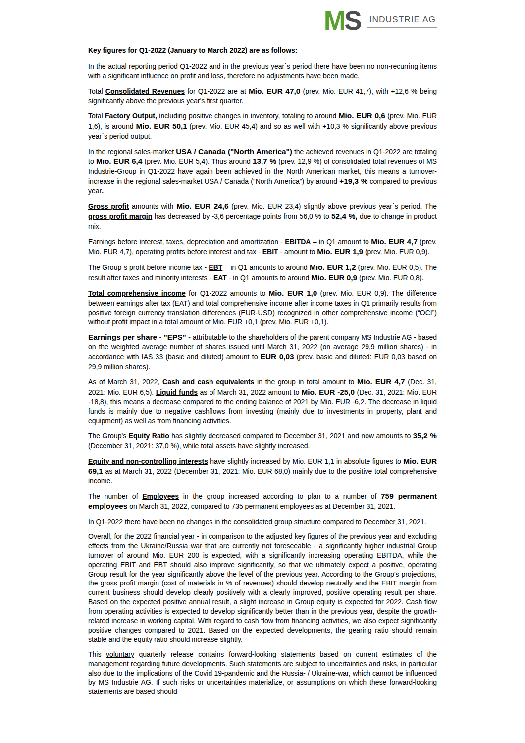MS INDUSTRIE AG
Key figures for Q1-2022 (January to March 2022) are as follows:
In the actual reporting period Q1-2022 and in the previous year´s period there have been no non-recurring items with a significant influence on profit and loss, therefore no adjustments have been made.
Total Consolidated Revenues for Q1-2022 are at Mio. EUR 47,0 (prev. Mio. EUR 41,7), with +12,6 % being significantly above the previous year's first quarter.
Total Factory Output, including positive changes in inventory, totaling to around Mio. EUR 0,6 (prev. Mio. EUR 1,6), is around Mio. EUR 50,1 (prev. Mio. EUR 45,4) and so as well with +10,3 % significantly above previous year´s period output.
In the regional sales-market USA / Canada ("North America") the achieved revenues in Q1-2022 are totaling to Mio. EUR 6,4 (prev. Mio. EUR 5,4). Thus around 13,7 % (prev. 12,9 %) of consolidated total revenues of MS Industrie-Group in Q1-2022 have again been achieved in the North American market, this means a turnover-increase in the regional sales-market USA / Canada (“North America”) by around +19,3 % compared to previous year.
Gross profit amounts with Mio. EUR 24,6 (prev. Mio. EUR 23,4) slightly above previous year´s period. The gross profit margin has decreased by -3,6 percentage points from 56,0 % to 52,4 %, due to change in product mix.
Earnings before interest, taxes, depreciation and amortization - EBITDA – in Q1 amount to Mio. EUR 4,7 (prev. Mio. EUR 4,7), operating profits before interest and tax - EBIT - amount to Mio. EUR 1,9 (prev. Mio. EUR 0,9).
The Group´s profit before income tax - EBT – in Q1 amounts to around Mio. EUR 1,2 (prev. Mio. EUR 0,5). The result after taxes and minority interests - EAT - in Q1 amounts to around Mio. EUR 0,9 (prev. Mio. EUR 0,8).
Total comprehensive income for Q1-2022 amounts to Mio. EUR 1,0 (prev. Mio. EUR 0,9). The difference between earnings after tax (EAT) and total comprehensive income after income taxes in Q1 primarily results from positive foreign currency translation differences (EUR-USD) recognized in other comprehensive income (“OCI”) without profit impact in a total amount of Mio. EUR +0,1 (prev. Mio. EUR +0,1).
Earnings per share - "EPS" - attributable to the shareholders of the parent company MS Industrie AG - based on the weighted average number of shares issued until March 31, 2022 (on average 29,9 million shares) - in accordance with IAS 33 (basic and diluted) amount to EUR 0,03 (prev. basic and diluted: EUR 0,03 based on 29,9 million shares).
As of March 31, 2022, Cash and cash equivalents in the group in total amount to Mio. EUR 4,7 (Dec. 31, 2021: Mio. EUR 6,5). Liquid funds as of March 31, 2022 amount to Mio. EUR -25,0 (Dec. 31, 2021: Mio. EUR -18,8), this means a decrease compared to the ending balance of 2021 by Mio. EUR -6,2. The decrease in liquid funds is mainly due to negative cashflows from investing (mainly due to investments in property, plant and equipment) as well as from financing activities.
The Group's Equity Ratio has slightly decreased compared to December 31, 2021 and now amounts to 35,2 % (December 31, 2021: 37,0 %), while total assets have slightly increased.
Equity and non-controlling interests have slightly increased by Mio. EUR 1,1 in absolute figures to Mio. EUR 69,1 as at March 31, 2022 (December 31, 2021: Mio. EUR 68,0) mainly due to the positive total comprehensive income.
The number of Employees in the group increased according to plan to a number of 759 permanent employees on March 31, 2022, compared to 735 permanent employees as at December 31, 2021.
In Q1-2022 there have been no changes in the consolidated group structure compared to December 31, 2021.
Overall, for the 2022 financial year - in comparison to the adjusted key figures of the previous year and excluding effects from the Ukraine/Russia war that are currently not foreseeable - a significantly higher industrial Group turnover of around Mio. EUR 200 is expected, with a significantly increasing operating EBITDA, while the operating EBIT and EBT should also improve significantly, so that we ultimately expect a positive, operating Group result for the year significantly above the level of the previous year. According to the Group's projections, the gross profit margin (cost of materials in % of revenues) should develop neutrally and the EBIT margin from current business should develop clearly positively with a clearly improved, positive operating result per share. Based on the expected positive annual result, a slight increase in Group equity is expected for 2022. Cash flow from operating activities is expected to develop significantly better than in the previous year, despite the growth-related increase in working capital. With regard to cash flow from financing activities, we also expect significantly positive changes compared to 2021. Based on the expected developments, the gearing ratio should remain stable and the equity ratio should increase slightly.
This voluntary quarterly release contains forward-looking statements based on current estimates of the management regarding future developments. Such statements are subject to uncertainties and risks, in particular also due to the implications of the Covid 19-pandemic and the Russia- / Ukraine-war, which cannot be influenced by MS Industrie AG. If such risks or uncertainties materialize, or assumptions on which these forward-looking statements are based should